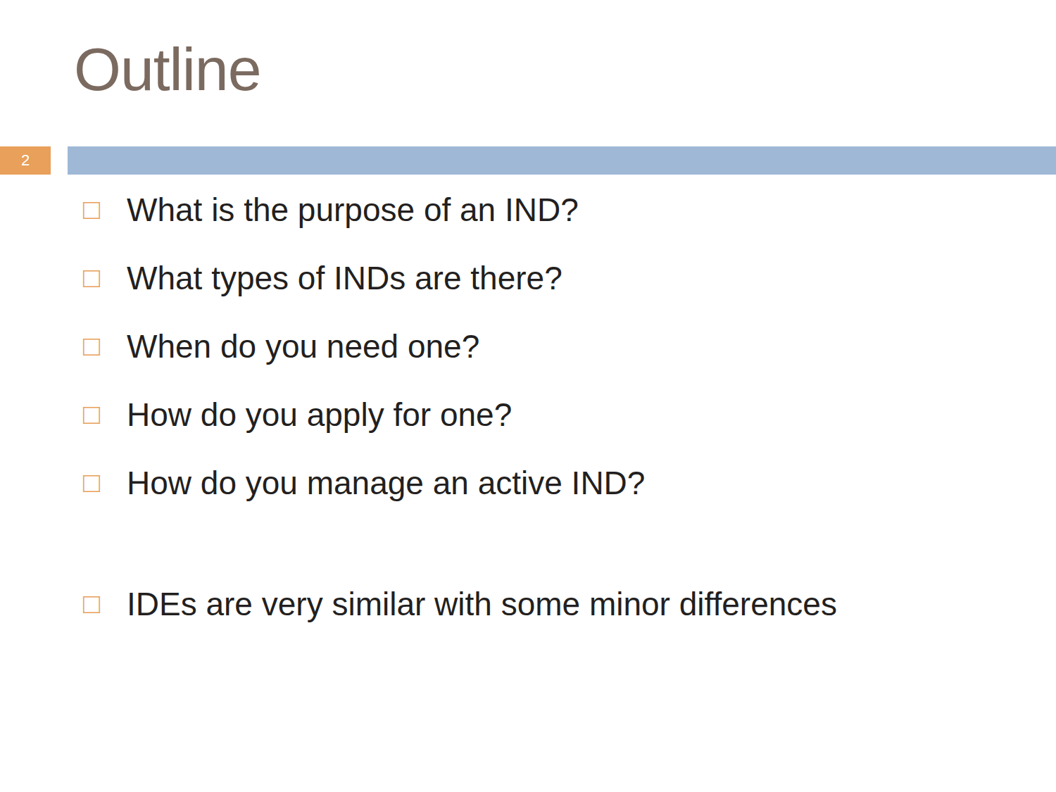Outline
2
What is the purpose of an IND?
What types of INDs are there?
When do you need one?
How do you apply for one?
How do you manage an active IND?
IDEs are very similar with some minor differences